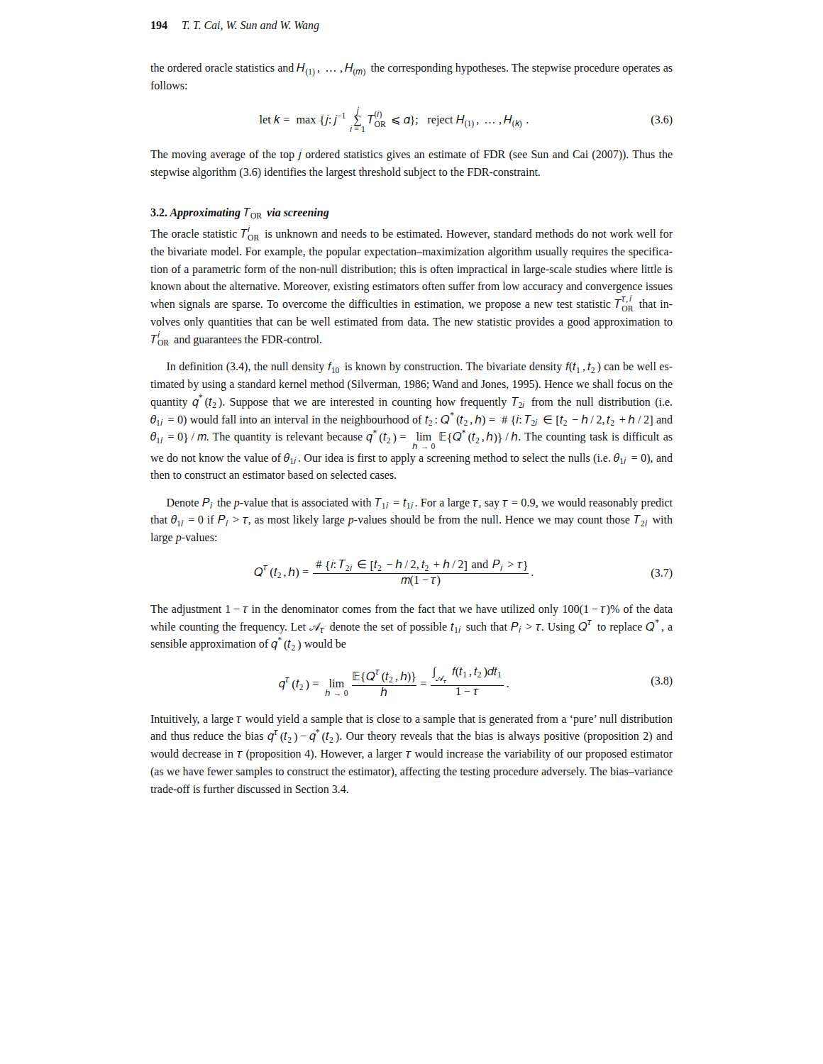194 T. T. Cai, W. Sun and W. Wang
the ordered oracle statistics and H(1),…,H(m) the corresponding hypotheses. The stepwise procedure operates as follows:
let k=max { j: j−1 ∑i=1j TOR(i) ⩽α } ; reject H(1),…, H(k) .
(3.6)
The moving average of the top j ordered statistics gives an estimate of FDR (see Sun and Cai (2007)). Thus the stepwise algorithm (3.6) identifies the largest threshold subject to the FDR-constraint.
3.2. Approximating TOR via screening
The oracle statistic TORi is unknown and needs to be estimated. However, standard methods do not work well for the bivariate model. For example, the popular expectation–maximization algorithm usually requires the specification of a parametric form of the non-null distribution; this is often impractical in large-scale studies where little is known about the alternative. Moreover, existing estimators often suffer from low accuracy and convergence issues when signals are sparse. To overcome the difficulties in estimation, we propose a new test statistic TORτ,i that involves only quantities that can be well estimated from data. The new statistic provides a good approximation to TORi and guarantees the FDR-control.
In definition (3.4), the null density f10 is known by construction. The bivariate density f(t1,t2) can be well estimated by using a standard kernel method (Silverman, 1986; Wand and Jones, 1995). Hence we shall focus on the quantity q*(t2). Suppose that we are interested in counting how frequently T2i from the null distribution (i.e. θ1i=0) would fall into an interval in the neighbourhood of t2: Q*(t2,h)=#{i:T2i∈[t2−h/2,t2+h/2] and θ1i=0}/m. The quantity is relevant because q*(t2)=limh→0𝔼{Q*(t2,h)}/h. The counting task is difficult as we do not know the value of θ1i. Our idea is first to apply a screening method to select the nulls (i.e. θ1i=0), and then to construct an estimator based on selected cases.
Denote Pi the p-value that is associated with T1i=t1i. For a large τ, say τ=0.9, we would reasonably predict that θ1i=0 if Pi>τ, as most likely large p-values should be from the null. Hence we may count those T2i with large p-values:
Qτ(t2,h)= #{i:T2i∈[t2−h/2,t2+h/2]andPi>τ} m(1−τ) .
(3.7)
The adjustment 1−τ in the denominator comes from the fact that we have utilized only 100(1−τ)% of the data while counting the frequency. Let 𝒜τ denote the set of possible t1i such that Pi>τ. Using Qτ to replace Q*, a sensible approximation of q*(t2) would be
qτ(t2)= limh→0 𝔼{Qτ(t2,h)} h = ∫𝒜τf(t1,t2)dt1 1−τ .
(3.8)
Intuitively, a large τ would yield a sample that is close to a sample that is generated from a ‘pure’ null distribution and thus reduce the bias qτ(t2)−q*(t2). Our theory reveals that the bias is always positive (proposition 2) and would decrease in τ (proposition 4). However, a larger τ would increase the variability of our proposed estimator (as we have fewer samples to construct the estimator), affecting the testing procedure adversely. The bias–variance trade-off is further discussed in Section 3.4.